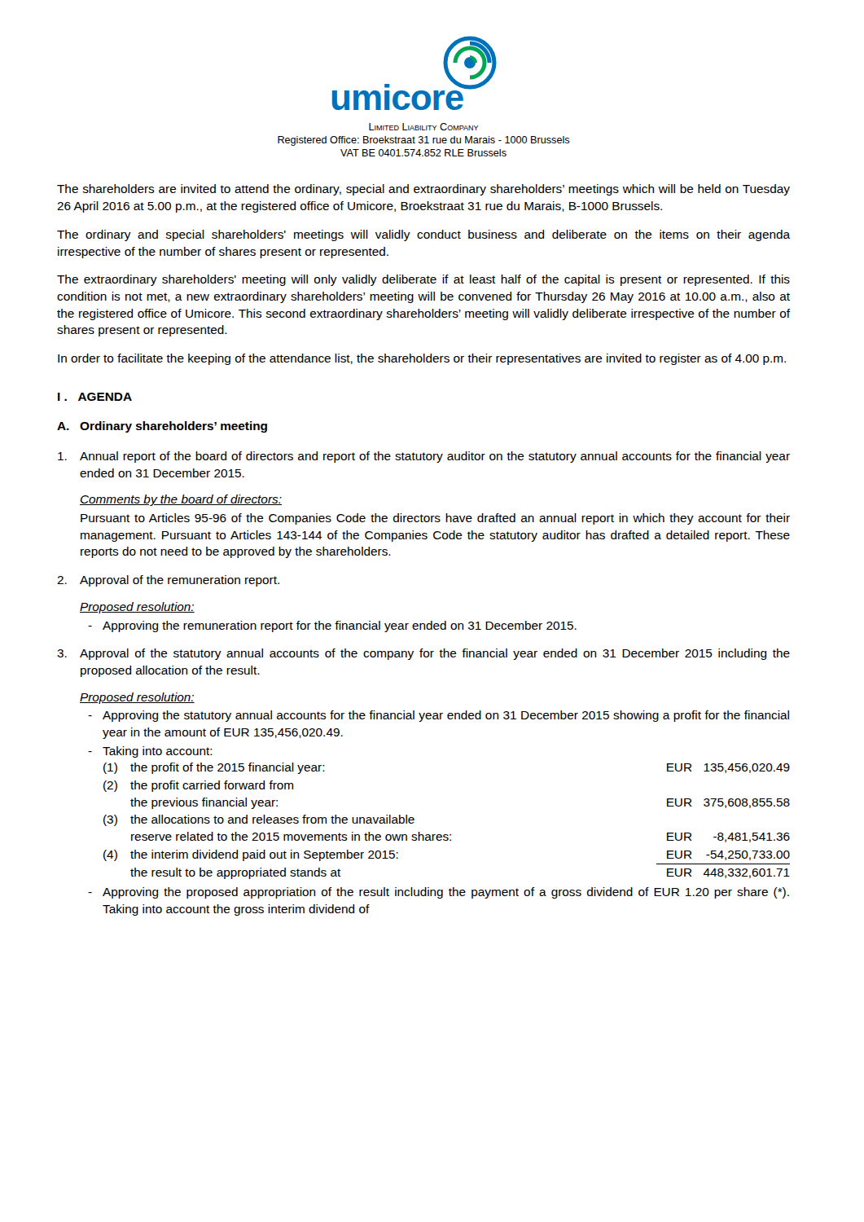umicore
Limited Liability Company
Registered Office: Broekstraat 31 rue du Marais - 1000 Brussels
VAT BE 0401.574.852 RLE Brussels
The shareholders are invited to attend the ordinary, special and extraordinary shareholders’ meetings which will be held on Tuesday 26 April 2016 at 5.00 p.m., at the registered office of Umicore, Broekstraat 31 rue du Marais, B-1000 Brussels.
The ordinary and special shareholders' meetings will validly conduct business and deliberate on the items on their agenda irrespective of the number of shares present or represented.
The extraordinary shareholders' meeting will only validly deliberate if at least half of the capital is present or represented. If this condition is not met, a new extraordinary shareholders’ meeting will be convened for Thursday 26 May 2016 at 10.00 a.m., also at the registered office of Umicore. This second extraordinary shareholders’ meeting will validly deliberate irrespective of the number of shares present or represented.
In order to facilitate the keeping of the attendance list, the shareholders or their representatives are invited to register as of 4.00 p.m.
I . AGENDA
A. Ordinary shareholders’ meeting
Annual report of the board of directors and report of the statutory auditor on the statutory annual accounts for the financial year ended on 31 December 2015. Comments by the board of directors:
Pursuant to Articles 95-96 of the Companies Code the directors have drafted an annual report in which they account for their management. Pursuant to Articles 143-144 of the Companies Code the statutory auditor has drafted a detailed report. These reports do not need to be approved by the shareholders.
Approval of the remuneration report. Proposed resolution:
Approving the remuneration report for the financial year ended on 31 December 2015.
Approval of the statutory annual accounts of the company for the financial year ended on 31 December 2015 including the proposed allocation of the result. Proposed resolution:
Approving the statutory annual accounts for the financial year ended on 31 December 2015 showing a profit for the financial year in the amount of EUR 135,456,020.49.
Taking into account:
| (1) | the profit of the 2015 financial year: | EUR | 135,456,020.49 |
| (2) | the profit carried forward from the previous financial year: | EUR | 375,608,855.58 |
| (3) | the allocations to and releases from the unavailable reserve related to the 2015 movements in the own shares: | EUR | -8,481,541.36 |
| (4) | the interim dividend paid out in September 2015: | EUR | -54,250,733.00 |
| | the result to be appropriated stands at | EUR | 448,332,601.71 |
Approving the proposed appropriation of the result including the payment of a gross dividend of EUR 1.20 per share (*). Taking into account the gross interim dividend of